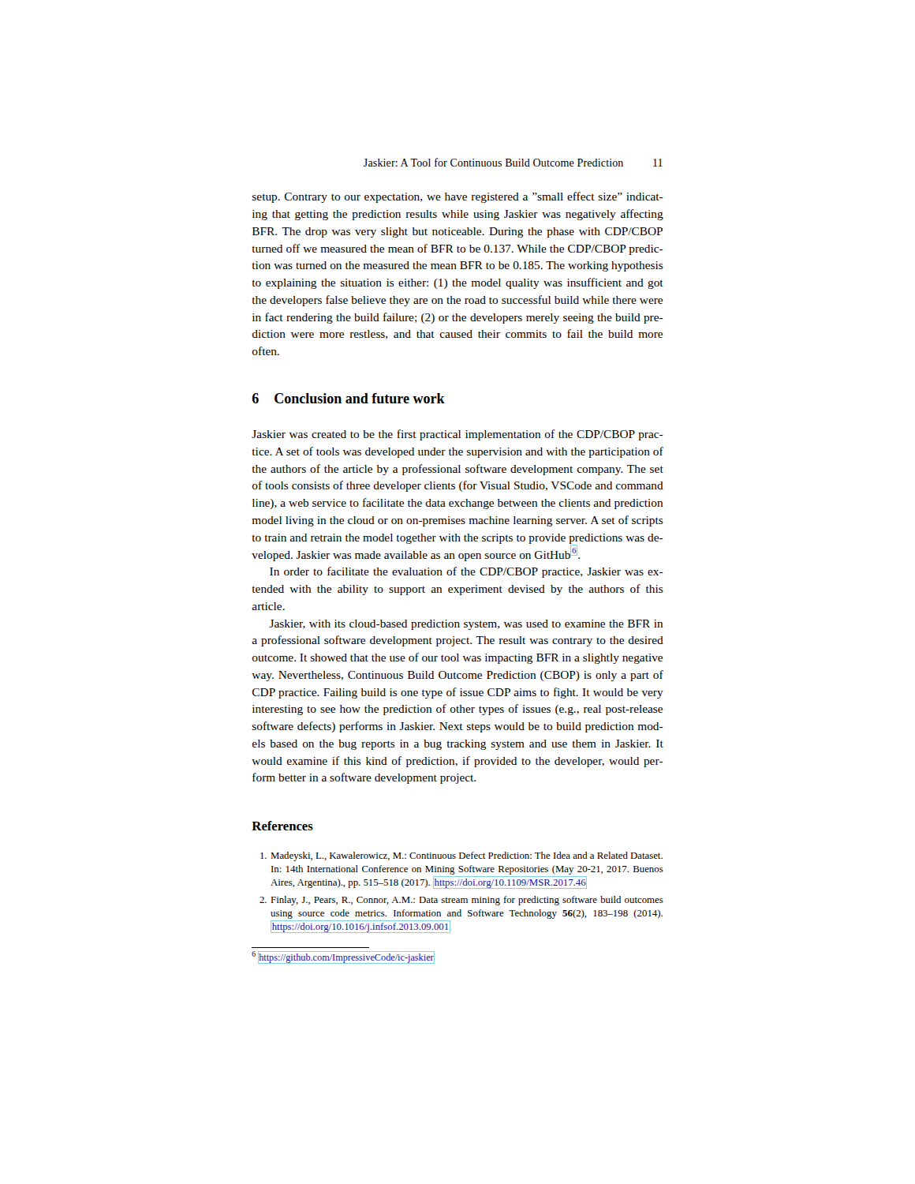Jaskier: A Tool for Continuous Build Outcome Prediction11
setup. Contrary to our expectation, we have registered a ”small effect size” indicating that getting the prediction results while using Jaskier was negatively affecting BFR. The drop was very slight but noticeable. During the phase with CDP/CBOP turned off we measured the mean of BFR to be 0.137. While the CDP/CBOP prediction was turned on the measured the mean BFR to be 0.185. The working hypothesis to explaining the situation is either: (1) the model quality was insufficient and got the developers false believe they are on the road to successful build while there were in fact rendering the build failure; (2) or the developers merely seeing the build prediction were more restless, and that caused their commits to fail the build more often.
6 Conclusion and future work
Jaskier was created to be the first practical implementation of the CDP/CBOP practice. A set of tools was developed under the supervision and with the participation of the authors of the article by a professional software development company. The set of tools consists of three developer clients (for Visual Studio, VSCode and command line), a web service to facilitate the data exchange between the clients and prediction model living in the cloud or on on-premises machine learning server. A set of scripts to train and retrain the model together with the scripts to provide predictions was developed. Jaskier was made available as an open source on GitHub6.
In order to facilitate the evaluation of the CDP/CBOP practice, Jaskier was extended with the ability to support an experiment devised by the authors of this article.
Jaskier, with its cloud-based prediction system, was used to examine the BFR in a professional software development project. The result was contrary to the desired outcome. It showed that the use of our tool was impacting BFR in a slightly negative way. Nevertheless, Continuous Build Outcome Prediction (CBOP) is only a part of CDP practice. Failing build is one type of issue CDP aims to fight. It would be very interesting to see how the prediction of other types of issues (e.g., real post-release software defects) performs in Jaskier. Next steps would be to build prediction models based on the bug reports in a bug tracking system and use them in Jaskier. It would examine if this kind of prediction, if provided to the developer, would perform better in a software development project.
References
1. Madeyski, L., Kawalerowicz, M.: Continuous Defect Prediction: The Idea and a Related Dataset. In: 14th International Conference on Mining Software Repositories (May 20-21, 2017. Buenos Aires, Argentina)., pp. 515–518 (2017). https://doi.org/10.1109/MSR.2017.46
2. Finlay, J., Pears, R., Connor, A.M.: Data stream mining for predicting software build outcomes using source code metrics. Information and Software Technology 56(2), 183–198 (2014). https://doi.org/10.1016/j.infsof.2013.09.001
6 https://github.com/ImpressiveCode/ic-jaskier